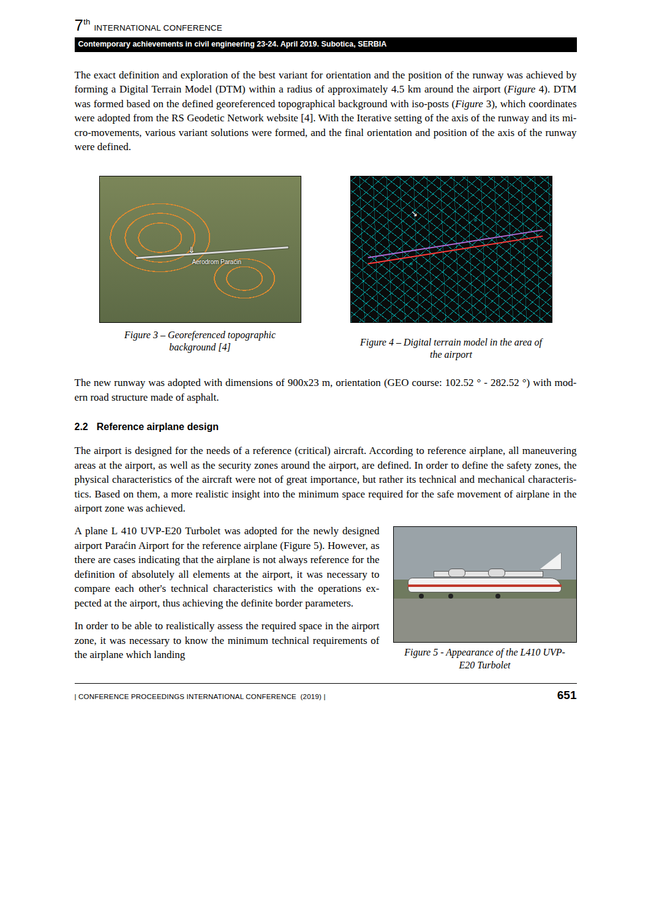7th International Conference
Contemporary achievements in civil engineering 23-24. April 2019. Subotica, SERBIA
The exact definition and exploration of the best variant for orientation and the position of the runway was achieved by forming a Digital Terrain Model (DTM) within a radius of approximately 4.5 km around the airport (Figure 4). DTM was formed based on the defined georeferenced topographical background with iso-posts (Figure 3), which coordinates were adopted from the RS Geodetic Network website [4]. With the Iterative setting of the axis of the runway and its micro-movements, various variant solutions were formed, and the final orientation and position of the axis of the runway were defined.
⇓ Aerodrom Paraćin
Figure 3 – Georeferenced topographic background [4]
↘
Figure 4 – Digital terrain model in the area of the airport
The new runway was adopted with dimensions of 900x23 m, orientation (GEO course: 102.52 ° - 282.52 °) with modern road structure made of asphalt.
2.2 Reference airplane design
The airport is designed for the needs of a reference (critical) aircraft. According to reference airplane, all maneuvering areas at the airport, as well as the security zones around the airport, are defined. In order to define the safety zones, the physical characteristics of the aircraft were not of great importance, but rather its technical and mechanical characteristics. Based on them, a more realistic insight into the minimum space required for the safe movement of airplane in the airport zone was achieved.
Figure 5 - Appearance of the L410 UVP-E20 Turbolet
A plane L 410 UVP-E20 Turbolet was adopted for the newly designed airport Paraćin Airport for the reference airplane (Figure 5). However, as there are cases indicating that the airplane is not always reference for the definition of absolutely all elements at the airport, it was necessary to compare each other's technical characteristics with the operations expected at the airport, thus achieving the definite border parameters.
In order to be able to realistically assess the required space in the airport zone, it was necessary to know the minimum technical requirements of the airplane which landing
| CONFERENCE PROCEEDINGS INTERNATIONAL CONFERENCE (2019) |
651